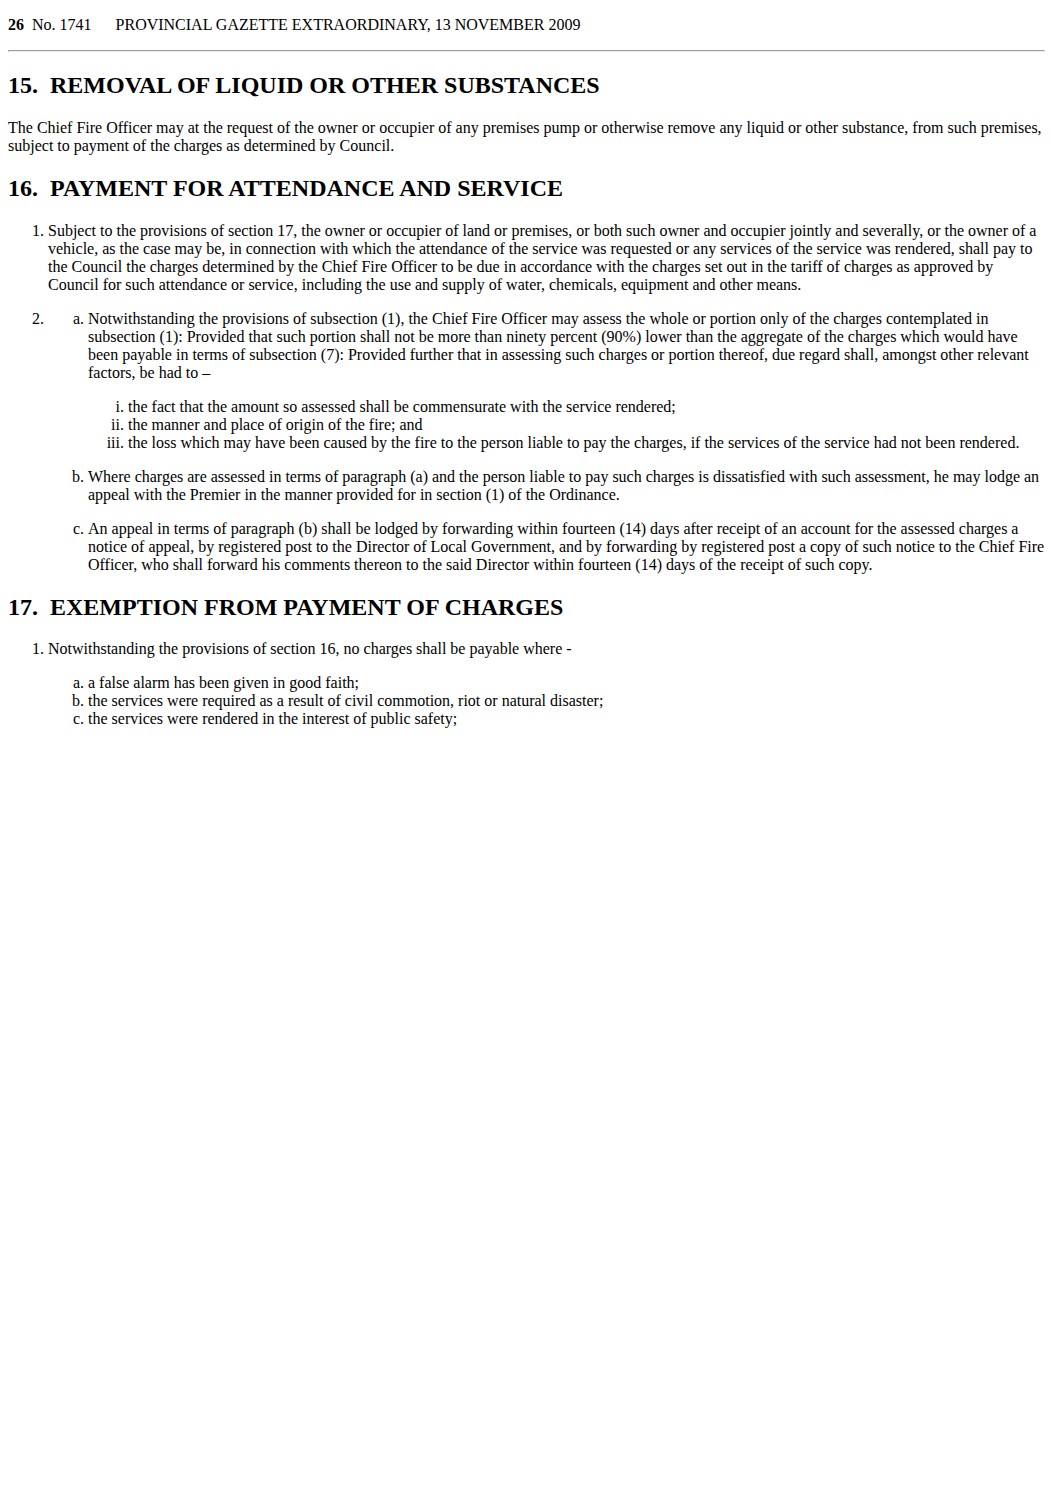26 No. 1741 PROVINCIAL GAZETTE EXTRAORDINARY, 13 NOVEMBER 2009
15. REMOVAL OF LIQUID OR OTHER SUBSTANCES
The Chief Fire Officer may at the request of the owner or occupier of any premises pump or otherwise remove any liquid or other substance, from such premises, subject to payment of the charges as determined by Council.
16. PAYMENT FOR ATTENDANCE AND SERVICE
Subject to the provisions of section 17, the owner or occupier of land or premises, or both such owner and occupier jointly and severally, or the owner of a vehicle, as the case may be, in connection with which the attendance of the service was requested or any services of the service was rendered, shall pay to the Council the charges determined by the Chief Fire Officer to be due in accordance with the charges set out in the tariff of charges as approved by Council for such attendance or service, including the use and supply of water, chemicals, equipment and other means.
Notwithstanding the provisions of subsection (1), the Chief Fire Officer may assess the whole or portion only of the charges contemplated in subsection (1): Provided that such portion shall not be more than ninety percent (90%) lower than the aggregate of the charges which would have been payable in terms of subsection (7): Provided further that in assessing such charges or portion thereof, due regard shall, amongst other relevant factors, be had to –
the fact that the amount so assessed shall be commensurate with the service rendered;
the manner and place of origin of the fire; and
the loss which may have been caused by the fire to the person liable to pay the charges, if the services of the service had not been rendered.
Where charges are assessed in terms of paragraph (a) and the person liable to pay such charges is dissatisfied with such assessment, he may lodge an appeal with the Premier in the manner provided for in section (1) of the Ordinance.
An appeal in terms of paragraph (b) shall be lodged by forwarding within fourteen (14) days after receipt of an account for the assessed charges a notice of appeal, by registered post to the Director of Local Government, and by forwarding by registered post a copy of such notice to the Chief Fire Officer, who shall forward his comments thereon to the said Director within fourteen (14) days of the receipt of such copy.
17. EXEMPTION FROM PAYMENT OF CHARGES
Notwithstanding the provisions of section 16, no charges shall be payable where -
a false alarm has been given in good faith;
the services were required as a result of civil commotion, riot or natural disaster;
the services were rendered in the interest of public safety;